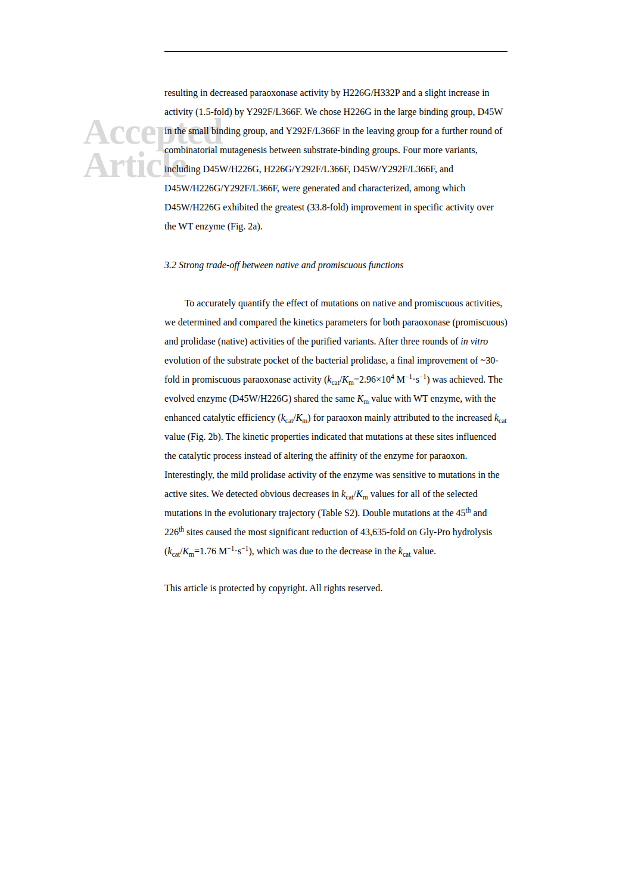Accepted Article
resulting in decreased paraoxonase activity by H226G/H332P and a slight increase in activity (1.5-fold) by Y292F/L366F. We chose H226G in the large binding group, D45W in the small binding group, and Y292F/L366F in the leaving group for a further round of combinatorial mutagenesis between substrate-binding groups. Four more variants, including D45W/H226G, H226G/Y292F/L366F, D45W/Y292F/L366F, and D45W/H226G/Y292F/L366F, were generated and characterized, among which D45W/H226G exhibited the greatest (33.8-fold) improvement in specific activity over the WT enzyme (Fig. 2a).
3.2 Strong trade-off between native and promiscuous functions
To accurately quantify the effect of mutations on native and promiscuous activities, we determined and compared the kinetics parameters for both paraoxonase (promiscuous) and prolidase (native) activities of the purified variants. After three rounds of in vitro evolution of the substrate pocket of the bacterial prolidase, a final improvement of ~30-fold in promiscuous paraoxonase activity (kcat/Km=2.96×104 M−1·s−1) was achieved. The evolved enzyme (D45W/H226G) shared the same Km value with WT enzyme, with the enhanced catalytic efficiency (kcat/Km) for paraoxon mainly attributed to the increased kcat value (Fig. 2b). The kinetic properties indicated that mutations at these sites influenced the catalytic process instead of altering the affinity of the enzyme for paraoxon. Interestingly, the mild prolidase activity of the enzyme was sensitive to mutations in the active sites. We detected obvious decreases in kcat/Km values for all of the selected mutations in the evolutionary trajectory (Table S2). Double mutations at the 45th and 226th sites caused the most significant reduction of 43,635-fold on Gly-Pro hydrolysis (kcat/Km=1.76 M−1·s−1), which was due to the decrease in the kcat value.
This article is protected by copyright. All rights reserved.